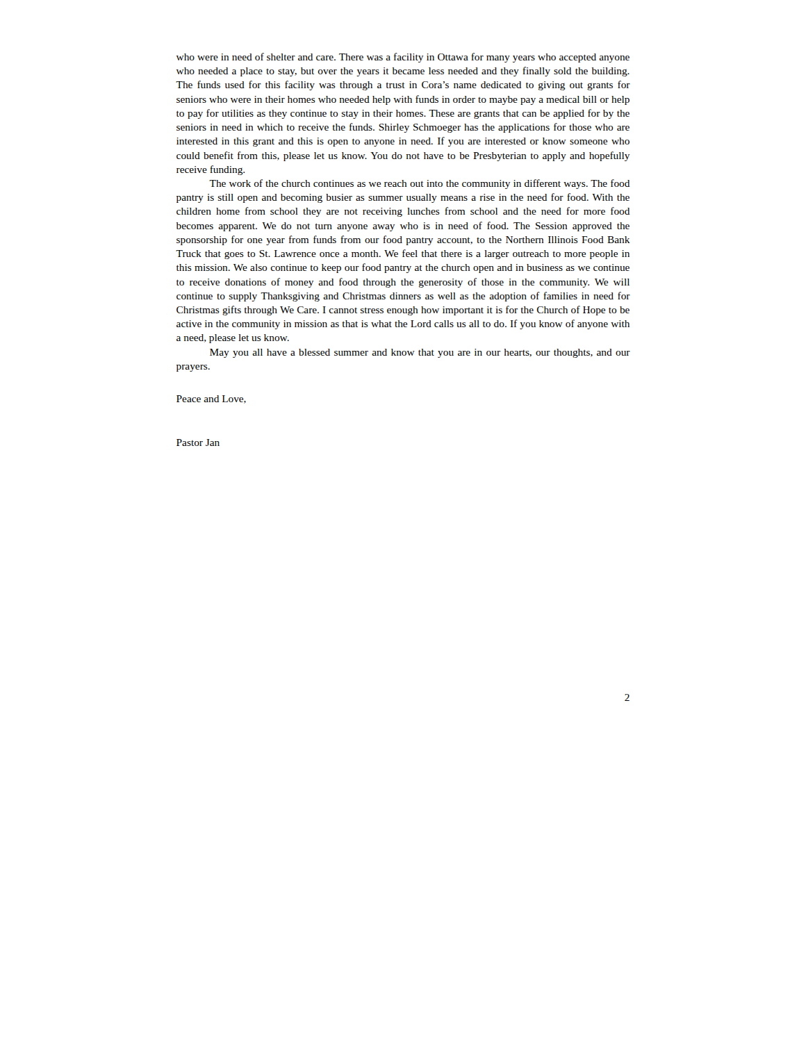who were in need of shelter and care. There was a facility in Ottawa for many years who accepted anyone who needed a place to stay, but over the years it became less needed and they finally sold the building. The funds used for this facility was through a trust in Cora’s name dedicated to giving out grants for seniors who were in their homes who needed help with funds in order to maybe pay a medical bill or help to pay for utilities as they continue to stay in their homes. These are grants that can be applied for by the seniors in need in which to receive the funds. Shirley Schmoeger has the applications for those who are interested in this grant and this is open to anyone in need. If you are interested or know someone who could benefit from this, please let us know. You do not have to be Presbyterian to apply and hopefully receive funding.
The work of the church continues as we reach out into the community in different ways. The food pantry is still open and becoming busier as summer usually means a rise in the need for food. With the children home from school they are not receiving lunches from school and the need for more food becomes apparent. We do not turn anyone away who is in need of food. The Session approved the sponsorship for one year from funds from our food pantry account, to the Northern Illinois Food Bank Truck that goes to St. Lawrence once a month. We feel that there is a larger outreach to more people in this mission. We also continue to keep our food pantry at the church open and in business as we continue to receive donations of money and food through the generosity of those in the community. We will continue to supply Thanksgiving and Christmas dinners as well as the adoption of families in need for Christmas gifts through We Care. I cannot stress enough how important it is for the Church of Hope to be active in the community in mission as that is what the Lord calls us all to do. If you know of anyone with a need, please let us know.
May you all have a blessed summer and know that you are in our hearts, our thoughts, and our prayers.
Peace and Love,
Pastor Jan
2